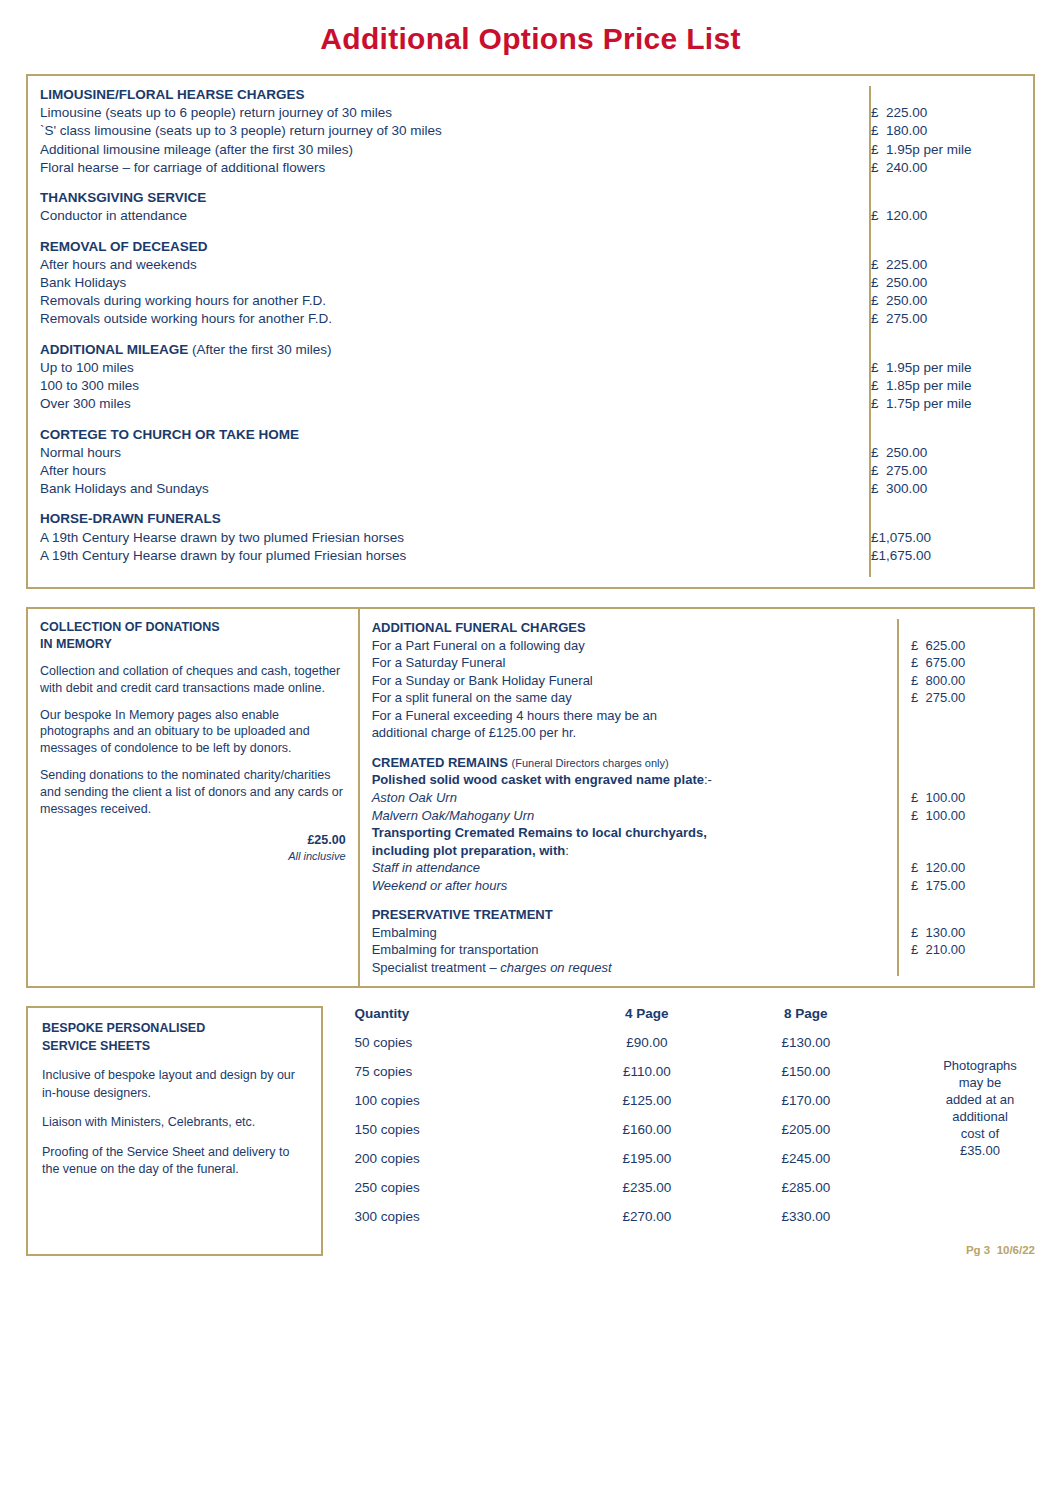Additional Options Price List
| LIMOUSINE/FLORAL HEARSE CHARGES | |
| Limousine (seats up to 6 people) return journey of 30 miles | £ 225.00 |
| `S' class limousine (seats up to 3 people) return journey of 30 miles | £ 180.00 |
| Additional limousine mileage (after the first 30 miles) | £ 1.95p per mile |
| Floral hearse – for carriage of additional flowers | £ 240.00 |
| THANKSGIVING SERVICE | |
| Conductor in attendance | £ 120.00 |
| REMOVAL OF DECEASED | |
| After hours and weekends | £ 225.00 |
| Bank Holidays | £ 250.00 |
| Removals during working hours for another F.D. | £ 250.00 |
| Removals outside working hours for another F.D. | £ 275.00 |
| ADDITIONAL MILEAGE (After the first 30 miles) | |
| Up to 100 miles | £ 1.95p per mile |
| 100 to 300 miles | £ 1.85p per mile |
| Over 300 miles | £ 1.75p per mile |
| CORTEGE TO CHURCH OR TAKE HOME | |
| Normal hours | £ 250.00 |
| After hours | £ 275.00 |
| Bank Holidays and Sundays | £ 300.00 |
| HORSE-DRAWN FUNERALS | |
| A 19th Century Hearse drawn by two plumed Friesian horses | £1,075.00 |
| A 19th Century Hearse drawn by four plumed Friesian horses | £1,675.00 |
Collection of Donations
in Memory
Collection and collation of cheques and cash, together with debit and credit card transactions made online.
Our bespoke In Memory pages also enable photographs and an obituary to be uploaded and messages of condolence to be left by donors.
Sending donations to the nominated charity/charities and sending the client a list of donors and any cards or messages received.
£25.00
All inclusive
| ADDITIONAL FUNERAL CHARGES | |
| For a Part Funeral on a following day | £ 625.00 |
| For a Saturday Funeral | £ 675.00 |
| For a Sunday or Bank Holiday Funeral | £ 800.00 |
| For a split funeral on the same day | £ 275.00 |
| For a Funeral exceeding 4 hours there may be an additional charge of £125.00 per hr. | |
| CREMATED REMAINS (Funeral Directors charges only) | |
| Polished solid wood casket with engraved name plate :- | |
| Aston Oak Urn | £ 100.00 |
| Malvern Oak/Mahogany Urn | £ 100.00 |
| Transporting Cremated Remains to local churchyards, including plot preparation, with : | |
| Staff in attendance | £ 120.00 |
| Weekend or after hours | £ 175.00 |
| PRESERVATIVE TREATMENT | |
| Embalming | £ 130.00 |
| Embalming for transportation | £ 210.00 |
| Specialist treatment – charges on request | |
Bespoke Personalised
Service Sheets
Inclusive of bespoke layout and design by our in-house designers.
Liaison with Ministers, Celebrants, etc.
Proofing of the Service Sheet and delivery to the venue on the day of the funeral.
| Quantity | 4 Page | 8 Page |
| --- | --- | --- |
| 50 copies | £90.00 | £130.00 |
| 75 copies | £110.00 | £150.00 |
| 100 copies | £125.00 | £170.00 |
| 150 copies | £160.00 | £205.00 |
| 200 copies | £195.00 | £245.00 |
| 250 copies | £235.00 | £285.00 |
| 300 copies | £270.00 | £330.00 |
Photographs
may be
added at an
additional
cost of
£35.00
Pg 3 10/6/22